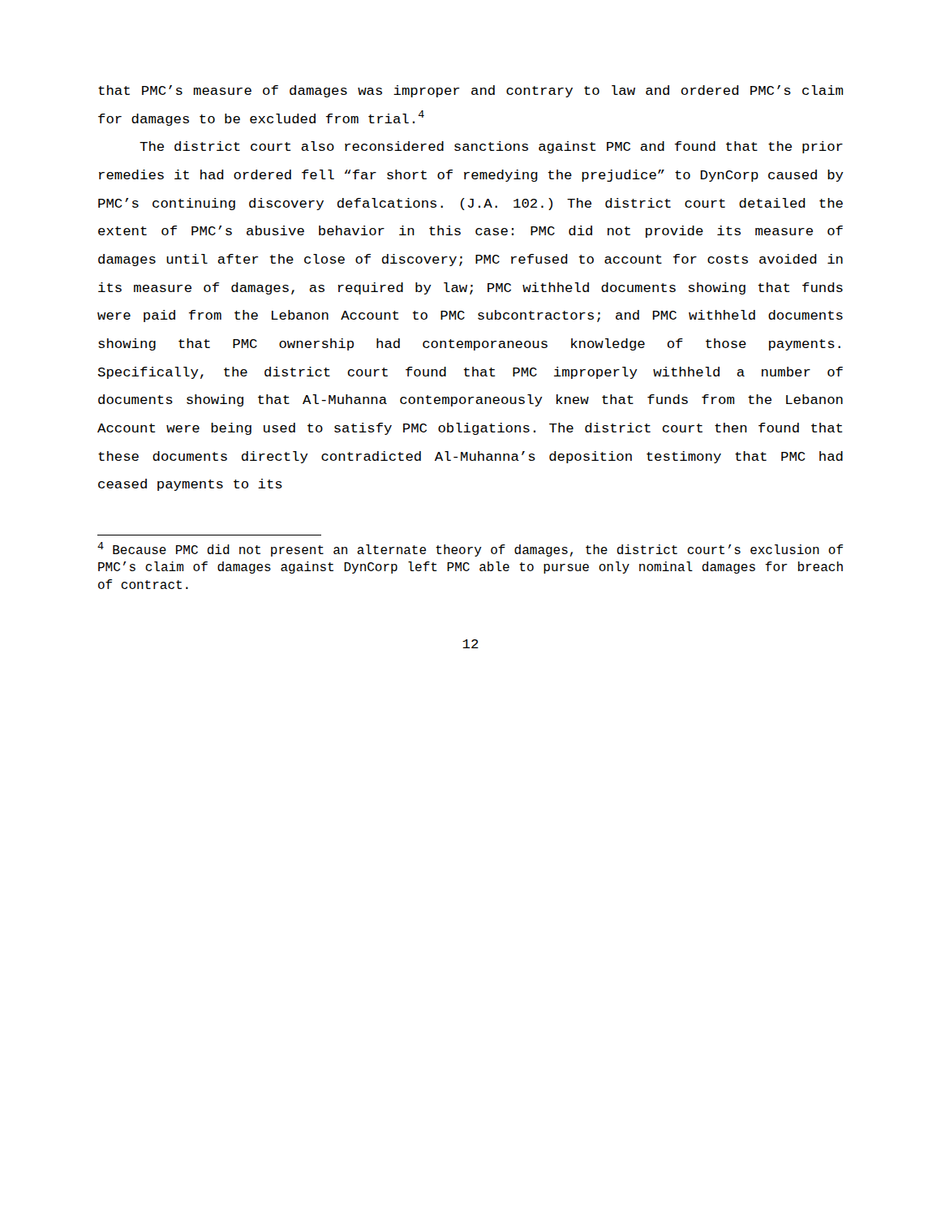that PMC’s measure of damages was improper and contrary to law and ordered PMC’s claim for damages to be excluded from trial.4
The district court also reconsidered sanctions against PMC and found that the prior remedies it had ordered fell “far short of remedying the prejudice” to DynCorp caused by PMC’s continuing discovery defalcations. (J.A. 102.) The district court detailed the extent of PMC’s abusive behavior in this case: PMC did not provide its measure of damages until after the close of discovery; PMC refused to account for costs avoided in its measure of damages, as required by law; PMC withheld documents showing that funds were paid from the Lebanon Account to PMC subcontractors; and PMC withheld documents showing that PMC ownership had contemporaneous knowledge of those payments. Specifically, the district court found that PMC improperly withheld a number of documents showing that Al-Muhanna contemporaneously knew that funds from the Lebanon Account were being used to satisfy PMC obligations. The district court then found that these documents directly contradicted Al-Muhanna’s deposition testimony that PMC had ceased payments to its
4 Because PMC did not present an alternate theory of damages, the district court’s exclusion of PMC’s claim of damages against DynCorp left PMC able to pursue only nominal damages for breach of contract.
12